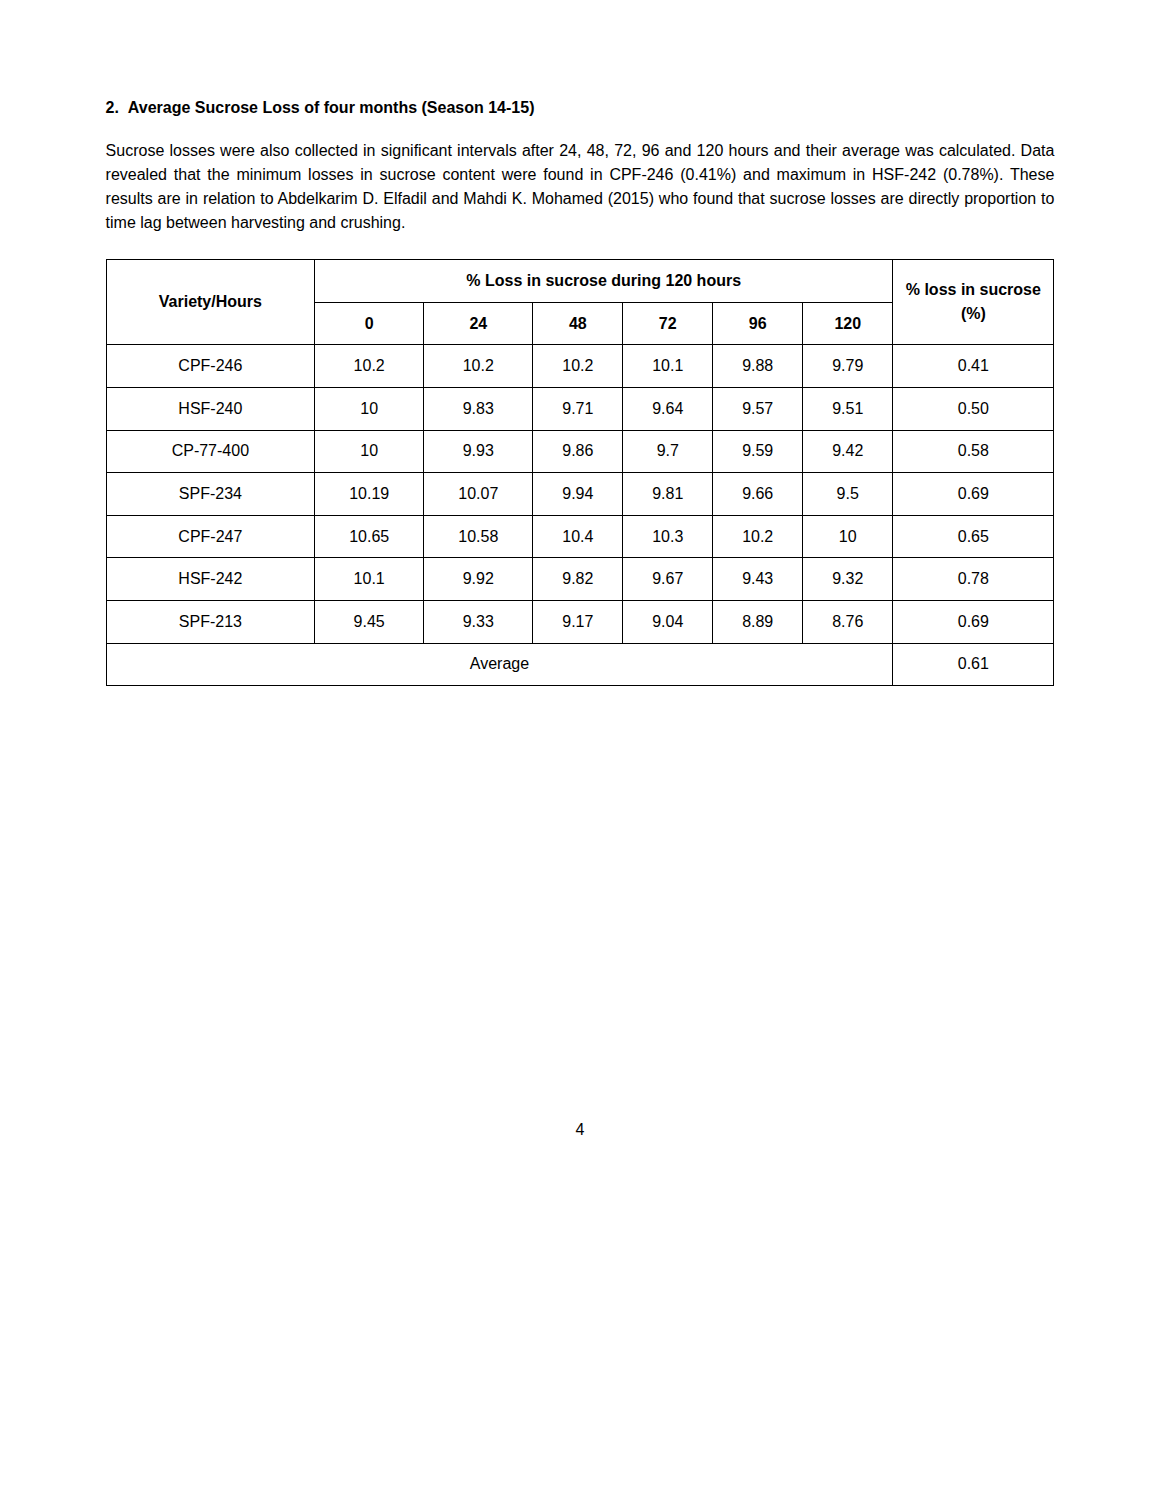2. Average Sucrose Loss of four months (Season 14-15)
Sucrose losses were also collected in significant intervals after 24, 48, 72, 96 and 120 hours and their average was calculated. Data revealed that the minimum losses in sucrose content were found in CPF-246 (0.41%) and maximum in HSF-242 (0.78%). These results are in relation to Abdelkarim D. Elfadil and Mahdi K. Mohamed (2015) who found that sucrose losses are directly proportion to time lag between harvesting and crushing.
| Variety/Hours | % Loss in sucrose during 120 hours | % loss in sucrose (%) |
| --- | --- | --- |
| 0 | 24 | 48 | 72 | 96 | 120 |
| CPF-246 | 10.2 | 10.2 | 10.2 | 10.1 | 9.88 | 9.79 | 0.41 |
| HSF-240 | 10 | 9.83 | 9.71 | 9.64 | 9.57 | 9.51 | 0.50 |
| CP-77-400 | 10 | 9.93 | 9.86 | 9.7 | 9.59 | 9.42 | 0.58 |
| SPF-234 | 10.19 | 10.07 | 9.94 | 9.81 | 9.66 | 9.5 | 0.69 |
| CPF-247 | 10.65 | 10.58 | 10.4 | 10.3 | 10.2 | 10 | 0.65 |
| HSF-242 | 10.1 | 9.92 | 9.82 | 9.67 | 9.43 | 9.32 | 0.78 |
| SPF-213 | 9.45 | 9.33 | 9.17 | 9.04 | 8.89 | 8.76 | 0.69 |
| Average | 0.61 |
4